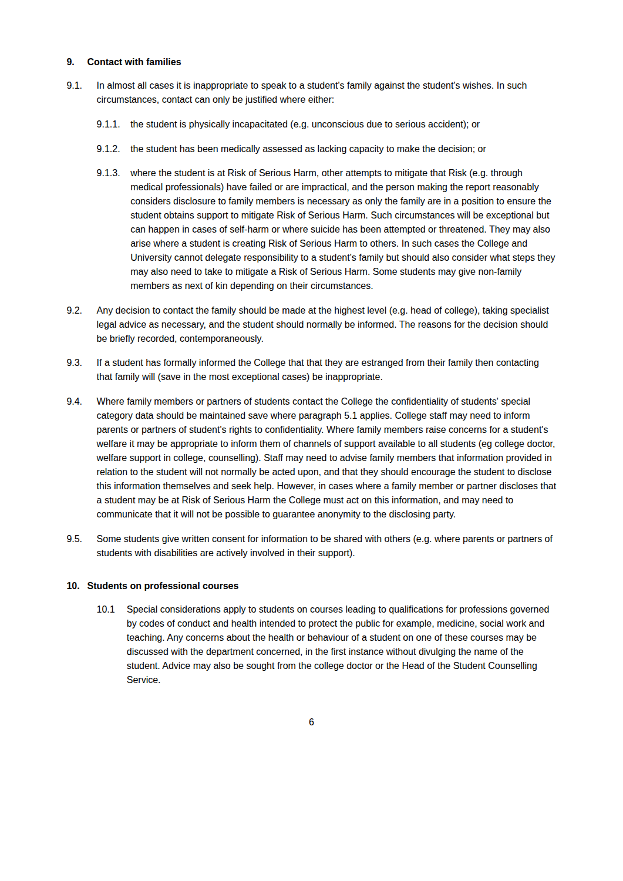9. Contact with families
9.1. In almost all cases it is inappropriate to speak to a student's family against the student's wishes. In such circumstances, contact can only be justified where either:
9.1.1. the student is physically incapacitated (e.g. unconscious due to serious accident); or
9.1.2. the student has been medically assessed as lacking capacity to make the decision; or
9.1.3. where the student is at Risk of Serious Harm, other attempts to mitigate that Risk (e.g. through medical professionals) have failed or are impractical, and the person making the report reasonably considers disclosure to family members is necessary as only the family are in a position to ensure the student obtains support to mitigate Risk of Serious Harm. Such circumstances will be exceptional but can happen in cases of self-harm or where suicide has been attempted or threatened. They may also arise where a student is creating Risk of Serious Harm to others. In such cases the College and University cannot delegate responsibility to a student's family but should also consider what steps they may also need to take to mitigate a Risk of Serious Harm. Some students may give non-family members as next of kin depending on their circumstances.
9.2. Any decision to contact the family should be made at the highest level (e.g. head of college), taking specialist legal advice as necessary, and the student should normally be informed. The reasons for the decision should be briefly recorded, contemporaneously.
9.3. If a student has formally informed the College that that they are estranged from their family then contacting that family will (save in the most exceptional cases) be inappropriate.
9.4. Where family members or partners of students contact the College the confidentiality of students' special category data should be maintained save where paragraph 5.1 applies. College staff may need to inform parents or partners of student's rights to confidentiality. Where family members raise concerns for a student's welfare it may be appropriate to inform them of channels of support available to all students (eg college doctor, welfare support in college, counselling). Staff may need to advise family members that information provided in relation to the student will not normally be acted upon, and that they should encourage the student to disclose this information themselves and seek help. However, in cases where a family member or partner discloses that a student may be at Risk of Serious Harm the College must act on this information, and may need to communicate that it will not be possible to guarantee anonymity to the disclosing party.
9.5. Some students give written consent for information to be shared with others (e.g. where parents or partners of students with disabilities are actively involved in their support).
10. Students on professional courses
10.1 Special considerations apply to students on courses leading to qualifications for professions governed by codes of conduct and health intended to protect the public for example, medicine, social work and teaching. Any concerns about the health or behaviour of a student on one of these courses may be discussed with the department concerned, in the first instance without divulging the name of the student. Advice may also be sought from the college doctor or the Head of the Student Counselling Service.
6